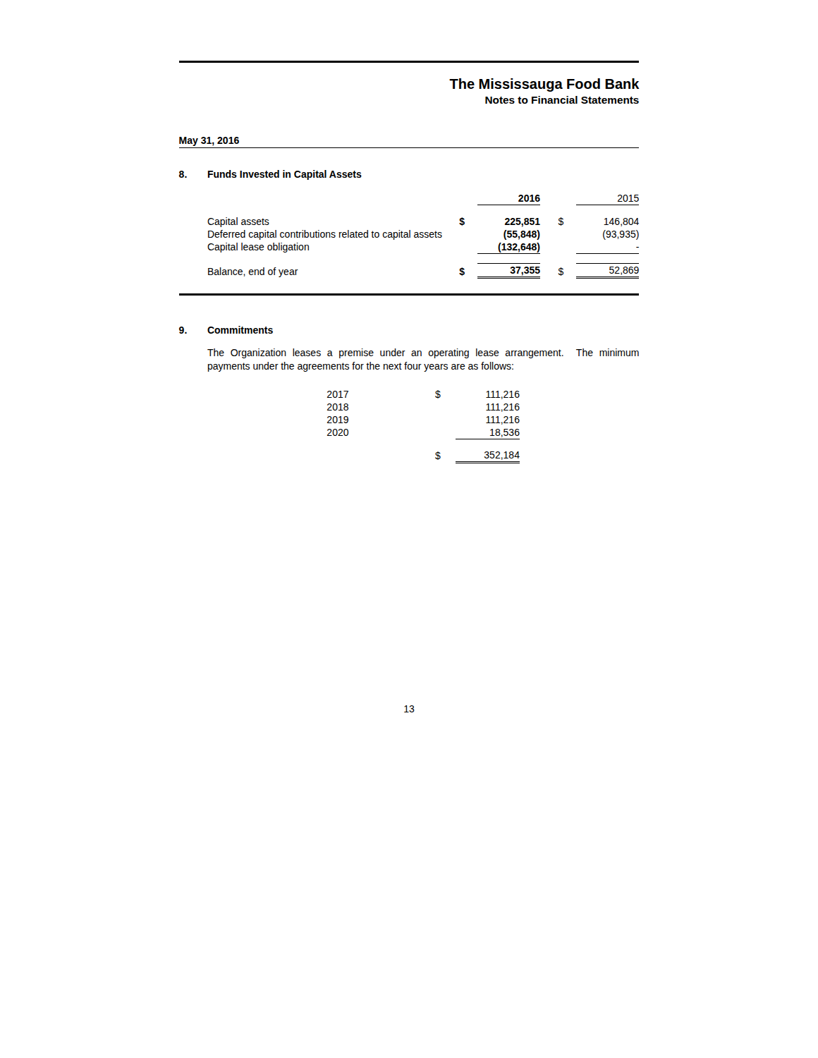The Mississauga Food Bank
Notes to Financial Statements
May 31, 2016
8.
Funds Invested in Capital Assets
| | | 2016 | | | 2015 |
| Capital assets | $ | 225,851 | | $ | 146,804 |
| Deferred capital contributions related to capital assets | | (55,848) | | | (93,935) |
| Capital lease obligation | | (132,648) | | | - |
| Balance, end of year | $ | 37,355 | | $ | 52,869 |
9.
Commitments
The Organization leases a premise under an operating lease arrangement. The minimum payments under the agreements for the next four years are as follows:
| 2017 | $ | 111,216 |
| 2018 | | 111,216 |
| 2019 | | 111,216 |
| 2020 | | 18,536 |
| | $ | 352,184 |
13